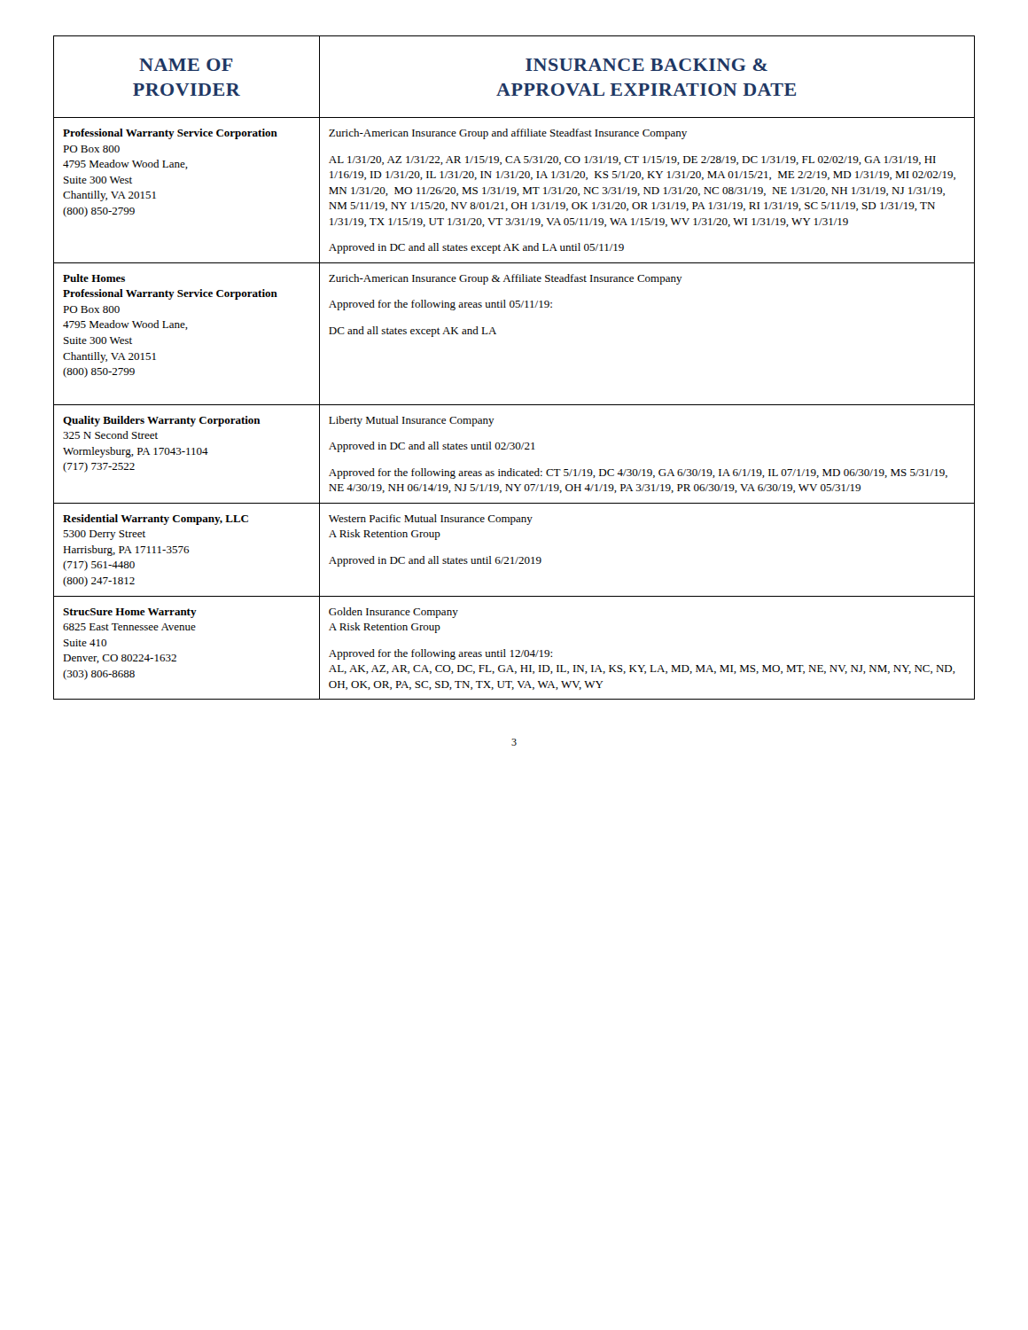| NAME OF PROVIDER | INSURANCE BACKING & APPROVAL EXPIRATION DATE |
| --- | --- |
| Professional Warranty Service Corporation PO Box 800 4795 Meadow Wood Lane, Suite 300 West Chantilly, VA 20151 (800) 850-2799 | Zurich-American Insurance Group and affiliate Steadfast Insurance Company AL 1/31/20, AZ 1/31/22, AR 1/15/19, CA 5/31/20, CO 1/31/19, CT 1/15/19, DE 2/28/19, DC 1/31/19, FL 02/02/19, GA 1/31/19, HI 1/16/19, ID 1/31/20, IL 1/31/20, IN 1/31/20, IA 1/31/20, KS 5/1/20, KY 1/31/20, MA 01/15/21, ME 2/2/19, MD 1/31/19, MI 02/02/19, MN 1/31/20, MO 11/26/20, MS 1/31/19, MT 1/31/20, NC 3/31/19, ND 1/31/20, NC 08/31/19, NE 1/31/20, NH 1/31/19, NJ 1/31/19, NM 5/11/19, NY 1/15/20, NV 8/01/21, OH 1/31/19, OK 1/31/20, OR 1/31/19, PA 1/31/19, RI 1/31/19, SC 5/11/19, SD 1/31/19, TN 1/31/19, TX 1/15/19, UT 1/31/20, VT 3/31/19, VA 05/11/19, WA 1/15/19, WV 1/31/20, WI 1/31/19, WY 1/31/19 Approved in DC and all states except AK and LA until 05/11/19 |
| Pulte Homes Professional Warranty Service Corporation PO Box 800 4795 Meadow Wood Lane, Suite 300 West Chantilly, VA 20151 (800) 850-2799 | Zurich-American Insurance Group & Affiliate Steadfast Insurance Company Approved for the following areas until 05/11/19: DC and all states except AK and LA |
| Quality Builders Warranty Corporation 325 N Second Street Wormleysburg, PA 17043-1104 (717) 737-2522 | Liberty Mutual Insurance Company Approved in DC and all states until 02/30/21 Approved for the following areas as indicated: CT 5/1/19, DC 4/30/19, GA 6/30/19, IA 6/1/19, IL 07/1/19, MD 06/30/19, MS 5/31/19, NE 4/30/19, NH 06/14/19, NJ 5/1/19, NY 07/1/19, OH 4/1/19, PA 3/31/19, PR 06/30/19, VA 6/30/19, WV 05/31/19 |
| Residential Warranty Company, LLC 5300 Derry Street Harrisburg, PA 17111-3576 (717) 561-4480 (800) 247-1812 | Western Pacific Mutual Insurance Company A Risk Retention Group Approved in DC and all states until 6/21/2019 |
| StrucSure Home Warranty 6825 East Tennessee Avenue Suite 410 Denver, CO 80224-1632 (303) 806-8688 | Golden Insurance Company A Risk Retention Group Approved for the following areas until 12/04/19: AL, AK, AZ, AR, CA, CO, DC, FL, GA, HI, ID, IL, IN, IA, KS, KY, LA, MD, MA, MI, MS, MO, MT, NE, NV, NJ, NM, NY, NC, ND, OH, OK, OR, PA, SC, SD, TN, TX, UT, VA, WA, WV, WY |
3